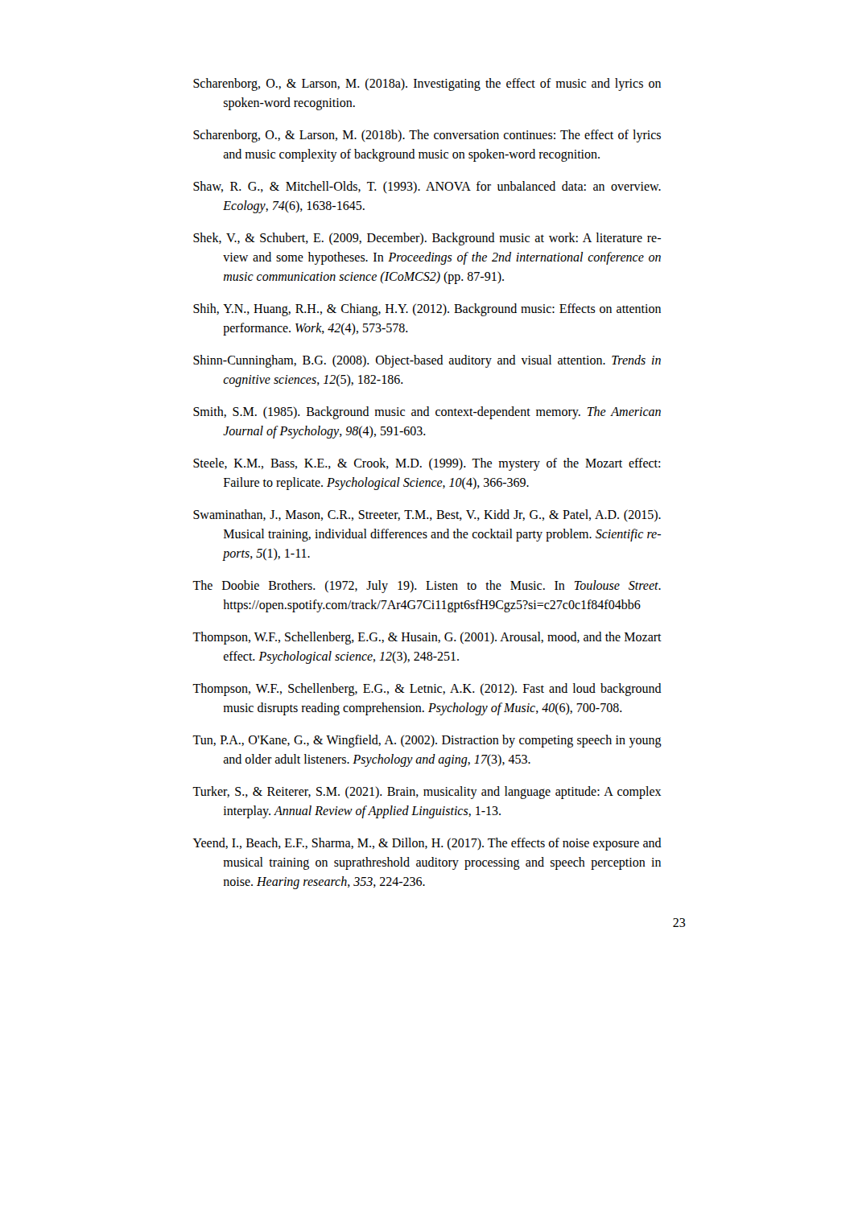Scharenborg, O., & Larson, M. (2018a). Investigating the effect of music and lyrics on spoken-word recognition.
Scharenborg, O., & Larson, M. (2018b). The conversation continues: The effect of lyrics and music complexity of background music on spoken-word recognition.
Shaw, R. G., & Mitchell-Olds, T. (1993). ANOVA for unbalanced data: an overview. Ecology, 74(6), 1638-1645.
Shek, V., & Schubert, E. (2009, December). Background music at work: A literature review and some hypotheses. In Proceedings of the 2nd international conference on music communication science (ICoMCS2) (pp. 87-91).
Shih, Y.N., Huang, R.H., & Chiang, H.Y. (2012). Background music: Effects on attention performance. Work, 42(4), 573-578.
Shinn-Cunningham, B.G. (2008). Object-based auditory and visual attention. Trends in cognitive sciences, 12(5), 182-186.
Smith, S.M. (1985). Background music and context-dependent memory. The American Journal of Psychology, 98(4), 591-603.
Steele, K.M., Bass, K.E., & Crook, M.D. (1999). The mystery of the Mozart effect: Failure to replicate. Psychological Science, 10(4), 366-369.
Swaminathan, J., Mason, C.R., Streeter, T.M., Best, V., Kidd Jr, G., & Patel, A.D. (2015). Musical training, individual differences and the cocktail party problem. Scientific reports, 5(1), 1-11.
The Doobie Brothers. (1972, July 19). Listen to the Music. In Toulouse Street. https://open.spotify.com/track/7Ar4G7Ci11gpt6sfH9Cgz5?si=c27c0c1f84f04bb6
Thompson, W.F., Schellenberg, E.G., & Husain, G. (2001). Arousal, mood, and the Mozart effect. Psychological science, 12(3), 248-251.
Thompson, W.F., Schellenberg, E.G., & Letnic, A.K. (2012). Fast and loud background music disrupts reading comprehension. Psychology of Music, 40(6), 700-708.
Tun, P.A., O'Kane, G., & Wingfield, A. (2002). Distraction by competing speech in young and older adult listeners. Psychology and aging, 17(3), 453.
Turker, S., & Reiterer, S.M. (2021). Brain, musicality and language aptitude: A complex interplay. Annual Review of Applied Linguistics, 1-13.
Yeend, I., Beach, E.F., Sharma, M., & Dillon, H. (2017). The effects of noise exposure and musical training on suprathreshold auditory processing and speech perception in noise. Hearing research, 353, 224-236.
23